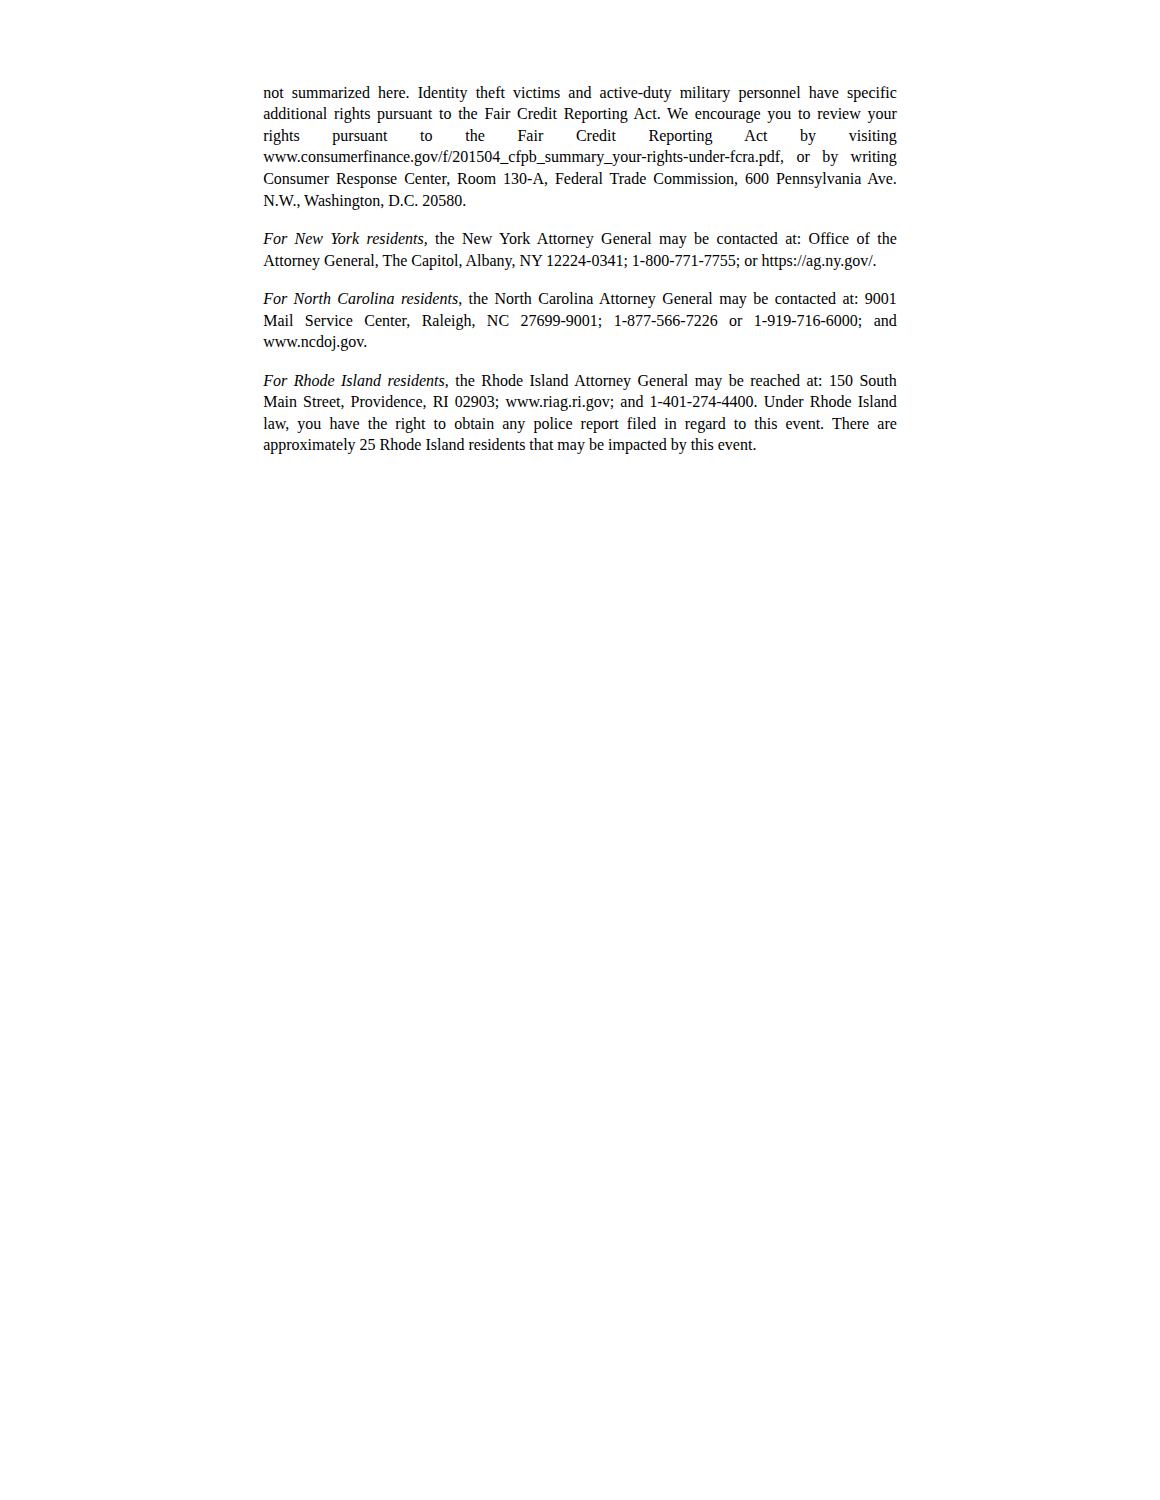not summarized here. Identity theft victims and active-duty military personnel have specific additional rights pursuant to the Fair Credit Reporting Act. We encourage you to review your rights pursuant to the Fair Credit Reporting Act by visiting www.consumerfinance.gov/f/201504_cfpb_summary_your-rights-under-fcra.pdf, or by writing Consumer Response Center, Room 130-A, Federal Trade Commission, 600 Pennsylvania Ave. N.W., Washington, D.C. 20580.
For New York residents, the New York Attorney General may be contacted at: Office of the Attorney General, The Capitol, Albany, NY 12224-0341; 1-800-771-7755; or https://ag.ny.gov/.
For North Carolina residents, the North Carolina Attorney General may be contacted at: 9001 Mail Service Center, Raleigh, NC 27699-9001; 1-877-566-7226 or 1-919-716-6000; and www.ncdoj.gov.
For Rhode Island residents, the Rhode Island Attorney General may be reached at: 150 South Main Street, Providence, RI 02903; www.riag.ri.gov; and 1-401-274-4400. Under Rhode Island law, you have the right to obtain any police report filed in regard to this event. There are approximately 25 Rhode Island residents that may be impacted by this event.